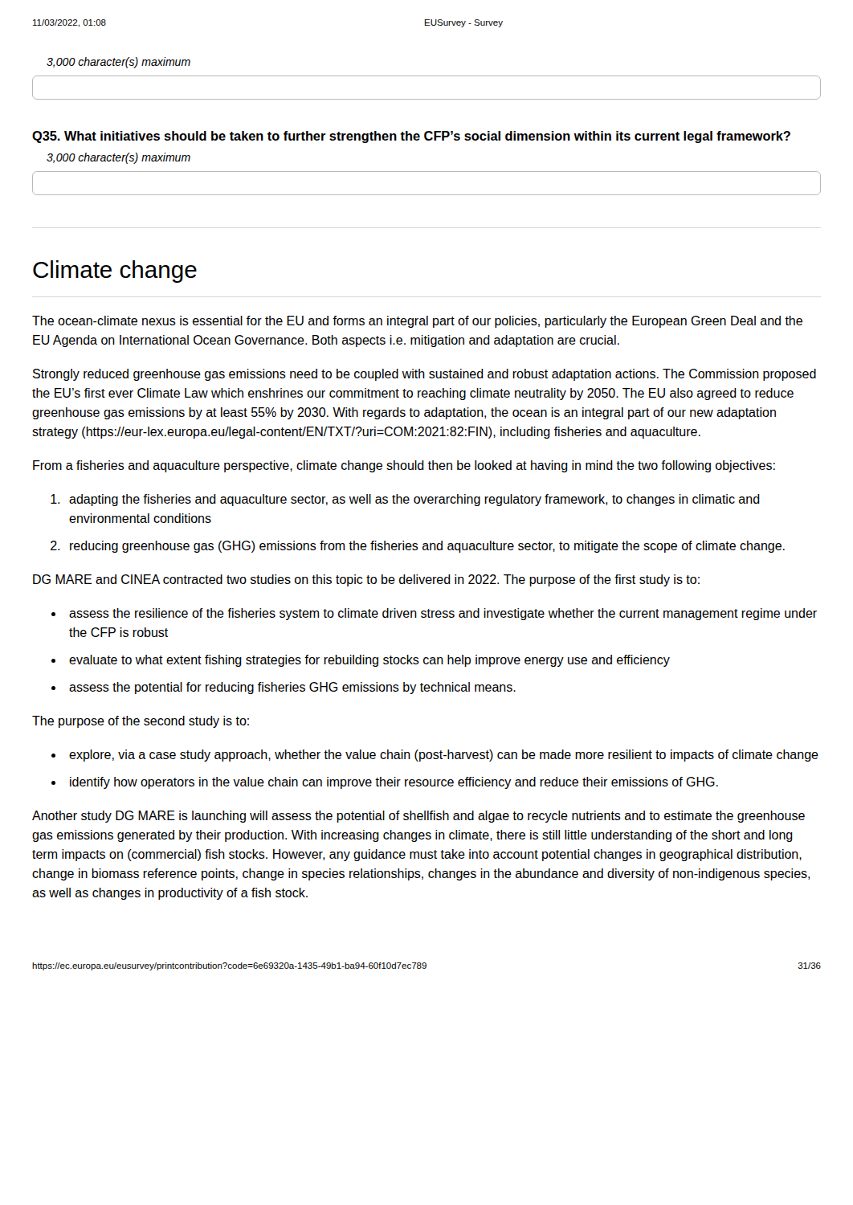11/03/2022, 01:08 EUSurvey - Survey
3,000 character(s) maximum
Q35. What initiatives should be taken to further strengthen the CFP’s social dimension within its current legal framework?
3,000 character(s) maximum
Climate change
The ocean-climate nexus is essential for the EU and forms an integral part of our policies, particularly the European Green Deal and the EU Agenda on International Ocean Governance. Both aspects i.e. mitigation and adaptation are crucial.
Strongly reduced greenhouse gas emissions need to be coupled with sustained and robust adaptation actions. The Commission proposed the EU’s first ever Climate Law which enshrines our commitment to reaching climate neutrality by 2050. The EU also agreed to reduce greenhouse gas emissions by at least 55% by 2030. With regards to adaptation, the ocean is an integral part of our new adaptation strategy (https://eur-lex.europa.eu/legal-content/EN/TXT/?uri=COM:2021:82:FIN), including fisheries and aquaculture.
From a fisheries and aquaculture perspective, climate change should then be looked at having in mind the two following objectives:
adapting the fisheries and aquaculture sector, as well as the overarching regulatory framework, to changes in climatic and environmental conditions
reducing greenhouse gas (GHG) emissions from the fisheries and aquaculture sector, to mitigate the scope of climate change.
DG MARE and CINEA contracted two studies on this topic to be delivered in 2022. The purpose of the first study is to:
assess the resilience of the fisheries system to climate driven stress and investigate whether the current management regime under the CFP is robust
evaluate to what extent fishing strategies for rebuilding stocks can help improve energy use and efficiency
assess the potential for reducing fisheries GHG emissions by technical means.
The purpose of the second study is to:
explore, via a case study approach, whether the value chain (post-harvest) can be made more resilient to impacts of climate change
identify how operators in the value chain can improve their resource efficiency and reduce their emissions of GHG.
Another study DG MARE is launching will assess the potential of shellfish and algae to recycle nutrients and to estimate the greenhouse gas emissions generated by their production. With increasing changes in climate, there is still little understanding of the short and long term impacts on (commercial) fish stocks. However, any guidance must take into account potential changes in geographical distribution, change in biomass reference points, change in species relationships, changes in the abundance and diversity of non-indigenous species, as well as changes in productivity of a fish stock.
https://ec.europa.eu/eusurvey/printcontribution?code=6e69320a-1435-49b1-ba94-60f10d7ec789 31/36